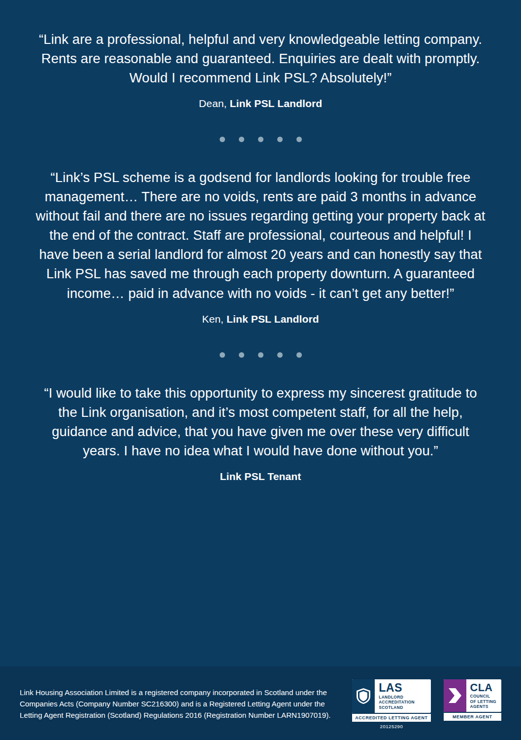“Link are a professional, helpful and very knowledgeable letting company. Rents are reasonable and guaranteed. Enquiries are dealt with promptly. Would I recommend Link PSL? Absolutely!”
Dean, Link PSL Landlord
“Link’s PSL scheme is a godsend for landlords looking for trouble free management… There are no voids, rents are paid 3 months in advance without fail and there are no issues regarding getting your property back at the end of the contract. Staff are professional, courteous and helpful! I have been a serial landlord for almost 20 years and can honestly say that Link PSL has saved me through each property downturn. A guaranteed income… paid in advance with no voids - it can’t get any better!”
Ken, Link PSL Landlord
“I would like to take this opportunity to express my sincerest gratitude to the Link organisation, and it’s most competent staff, for all the help, guidance and advice, that you have given me over these very difficult years. I have no idea what I would have done without you.”
Link PSL Tenant
Link Housing Association Limited is a registered company incorporated in Scotland under the Companies Acts (Company Number SC216300) and is a Registered Letting Agent under the Letting Agent Registration (Scotland) Regulations 2016 (Registration Number LARN1907019).
LAS Landlord
Accreditation
Scotland
Accredited Letting Agent
20125290
CLA Council
of Letting
Agents
Member Agent